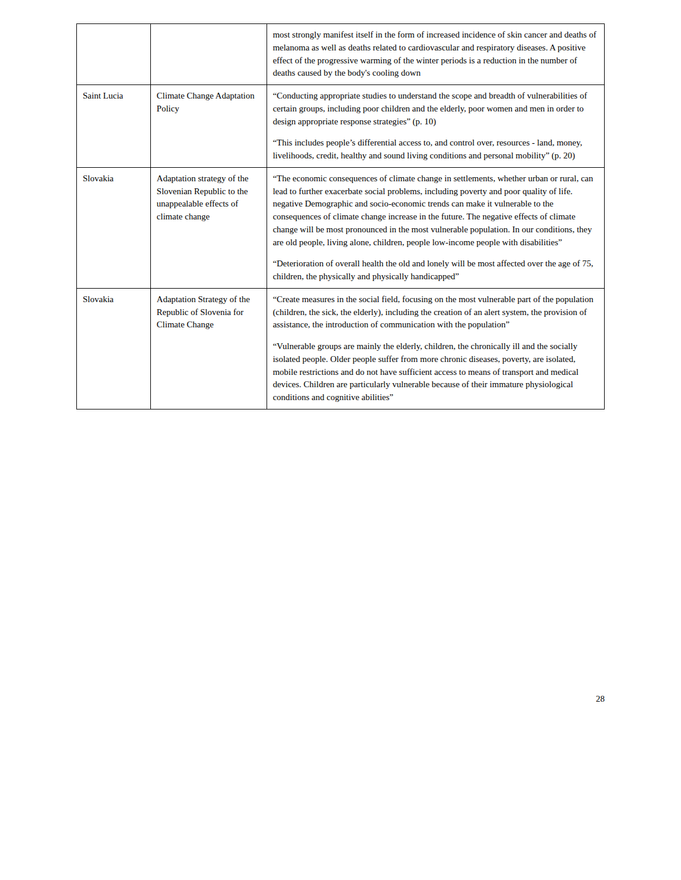| | | most strongly manifest itself in the form of increased incidence of skin cancer and deaths of melanoma as well as deaths related to cardiovascular and respiratory diseases. A positive effect of the progressive warming of the winter periods is a reduction in the number of deaths caused by the body's cooling down |
| Saint Lucia | Climate Change Adaptation Policy | “Conducting appropriate studies to understand the scope and breadth of vulnerabilities of certain groups, including poor children and the elderly, poor women and men in order to design appropriate response strategies” (p. 10) “This includes people’s differential access to, and control over, resources - land, money, livelihoods, credit, healthy and sound living conditions and personal mobility” (p. 20) |
| Slovakia | Adaptation strategy of the Slovenian Republic to the unappealable effects of climate change | “The economic consequences of climate change in settlements, whether urban or rural, can lead to further exacerbate social problems, including poverty and poor quality of life. negative Demographic and socio-economic trends can make it vulnerable to the consequences of climate change increase in the future. The negative effects of climate change will be most pronounced in the most vulnerable population. In our conditions, they are old people, living alone, children, people low-income people with disabilities” “Deterioration of overall health the old and lonely will be most affected over the age of 75, children, the physically and physically handicapped” |
| Slovakia | Adaptation Strategy of the Republic of Slovenia for Climate Change | “Create measures in the social field, focusing on the most vulnerable part of the population (children, the sick, the elderly), including the creation of an alert system, the provision of assistance, the introduction of communication with the population” “Vulnerable groups are mainly the elderly, children, the chronically ill and the socially isolated people. Older people suffer from more chronic diseases, poverty, are isolated, mobile restrictions and do not have sufficient access to means of transport and medical devices. Children are particularly vulnerable because of their immature physiological conditions and cognitive abilities” |
28